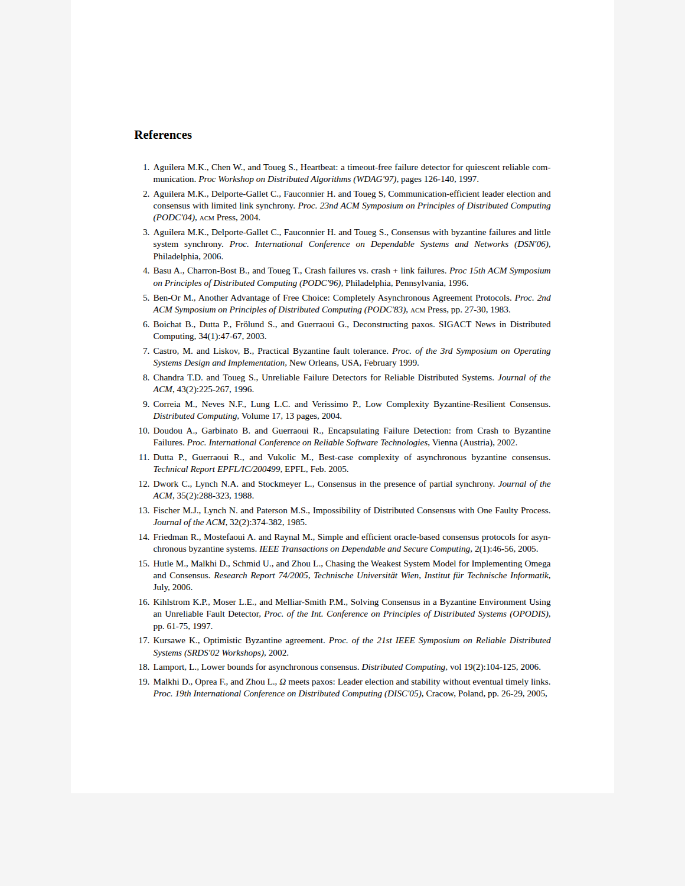References
Aguilera M.K., Chen W., and Toueg S., Heartbeat: a timeout-free failure detector for quiescent reliable communication. Proc Workshop on Distributed Algorithms (WDAG'97), pages 126-140, 1997.
Aguilera M.K., Delporte-Gallet C., Fauconnier H. and Toueg S, Communication-efficient leader election and consensus with limited link synchrony. Proc. 23nd ACM Symposium on Principles of Distributed Computing (PODC'04), acm Press, 2004.
Aguilera M.K., Delporte-Gallet C., Fauconnier H. and Toueg S., Consensus with byzantine failures and little system synchrony. Proc. International Conference on Dependable Systems and Networks (DSN'06), Philadelphia, 2006.
Basu A., Charron-Bost B., and Toueg T., Crash failures vs. crash + link failures. Proc 15th ACM Symposium on Principles of Distributed Computing (PODC'96), Philadelphia, Pennsylvania, 1996.
Ben-Or M., Another Advantage of Free Choice: Completely Asynchronous Agreement Protocols. Proc. 2nd ACM Symposium on Principles of Distributed Computing (PODC'83), acm Press, pp. 27-30, 1983.
Boichat B., Dutta P., Frölund S., and Guerraoui G., Deconstructing paxos. SIGACT News in Distributed Computing, 34(1):47-67, 2003.
Castro, M. and Liskov, B., Practical Byzantine fault tolerance. Proc. of the 3rd Symposium on Operating Systems Design and Implementation, New Orleans, USA, February 1999.
Chandra T.D. and Toueg S., Unreliable Failure Detectors for Reliable Distributed Systems. Journal of the ACM, 43(2):225-267, 1996.
Correia M., Neves N.F., Lung L.C. and Verissimo P., Low Complexity Byzantine-Resilient Consensus. Distributed Computing, Volume 17, 13 pages, 2004.
Doudou A., Garbinato B. and Guerraoui R., Encapsulating Failure Detection: from Crash to Byzantine Failures. Proc. International Conference on Reliable Software Technologies, Vienna (Austria), 2002.
Dutta P., Guerraoui R., and Vukolic M., Best-case complexity of asynchronous byzantine consensus. Technical Report EPFL/IC/200499, EPFL, Feb. 2005.
Dwork C., Lynch N.A. and Stockmeyer L., Consensus in the presence of partial synchrony. Journal of the ACM, 35(2):288-323, 1988.
Fischer M.J., Lynch N. and Paterson M.S., Impossibility of Distributed Consensus with One Faulty Process. Journal of the ACM, 32(2):374-382, 1985.
Friedman R., Mostefaoui A. and Raynal M., Simple and efficient oracle-based consensus protocols for asynchronous byzantine systems. IEEE Transactions on Dependable and Secure Computing, 2(1):46-56, 2005.
Hutle M., Malkhi D., Schmid U., and Zhou L., Chasing the Weakest System Model for Implementing Omega and Consensus. Research Report 74/2005, Technische Universität Wien, Institut für Technische Informatik, July, 2006.
Kihlstrom K.P., Moser L.E., and Melliar-Smith P.M., Solving Consensus in a Byzantine Environment Using an Unreliable Fault Detector, Proc. of the Int. Conference on Principles of Distributed Systems (OPODIS), pp. 61-75, 1997.
Kursawe K., Optimistic Byzantine agreement. Proc. of the 21st IEEE Symposium on Reliable Distributed Systems (SRDS'02 Workshops), 2002.
Lamport, L., Lower bounds for asynchronous consensus. Distributed Computing, vol 19(2):104-125, 2006.
Malkhi D., Oprea F., and Zhou L., Ω meets paxos: Leader election and stability without eventual timely links. Proc. 19th International Conference on Distributed Computing (DISC'05), Cracow, Poland, pp. 26-29, 2005,